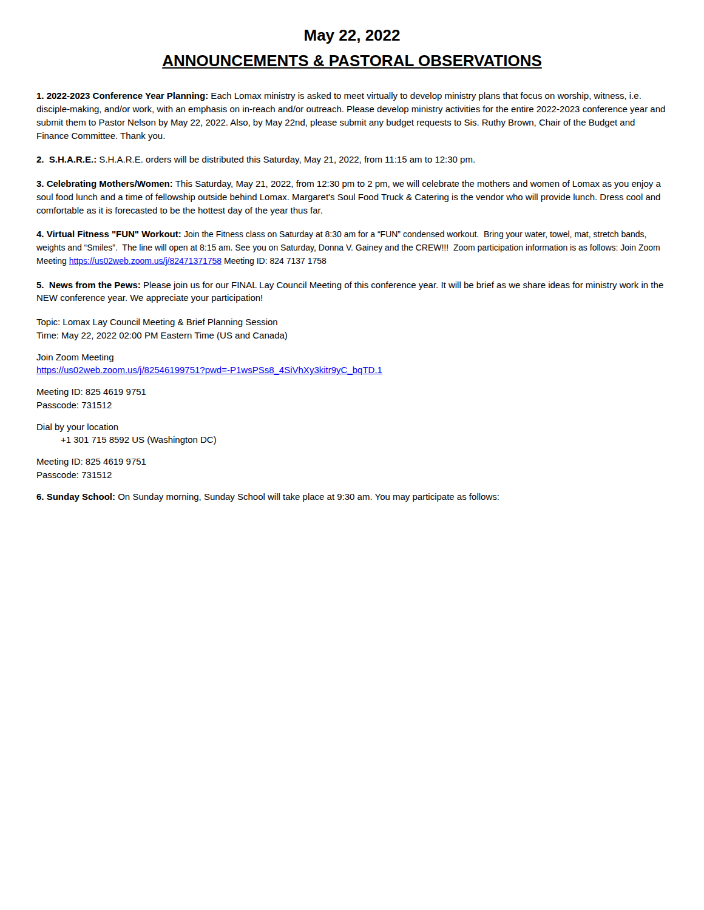May 22, 2022
ANNOUNCEMENTS & PASTORAL OBSERVATIONS
1. 2022-2023 Conference Year Planning: Each Lomax ministry is asked to meet virtually to develop ministry plans that focus on worship, witness, i.e. disciple-making, and/or work, with an emphasis on in-reach and/or outreach. Please develop ministry activities for the entire 2022-2023 conference year and submit them to Pastor Nelson by May 22, 2022. Also, by May 22nd, please submit any budget requests to Sis. Ruthy Brown, Chair of the Budget and Finance Committee. Thank you.
2. S.H.A.R.E.: S.H.A.R.E. orders will be distributed this Saturday, May 21, 2022, from 11:15 am to 12:30 pm.
3. Celebrating Mothers/Women: This Saturday, May 21, 2022, from 12:30 pm to 2 pm, we will celebrate the mothers and women of Lomax as you enjoy a soul food lunch and a time of fellowship outside behind Lomax. Margaret's Soul Food Truck & Catering is the vendor who will provide lunch. Dress cool and comfortable as it is forecasted to be the hottest day of the year thus far.
4. Virtual Fitness "FUN" Workout: Join the Fitness class on Saturday at 8:30 am for a “FUN” condensed workout. Bring your water, towel, mat, stretch bands, weights and “Smiles”. The line will open at 8:15 am. See you on Saturday, Donna V. Gainey and the CREW!!! Zoom participation information is as follows: Join Zoom Meeting https://us02web.zoom.us/j/82471371758 Meeting ID: 824 7137 1758
5. News from the Pews: Please join us for our FINAL Lay Council Meeting of this conference year. It will be brief as we share ideas for ministry work in the NEW conference year. We appreciate your participation!
Topic: Lomax Lay Council Meeting & Brief Planning Session
Time: May 22, 2022 02:00 PM Eastern Time (US and Canada)
Join Zoom Meeting
https://us02web.zoom.us/j/82546199751?pwd=-P1wsPSs8_4SiVhXy3kitr9yC_bqTD.1
Meeting ID: 825 4619 9751
Passcode: 731512
Dial by your location
+1 301 715 8592 US (Washington DC)
Meeting ID: 825 4619 9751
Passcode: 731512
6. Sunday School: On Sunday morning, Sunday School will take place at 9:30 am. You may participate as follows: